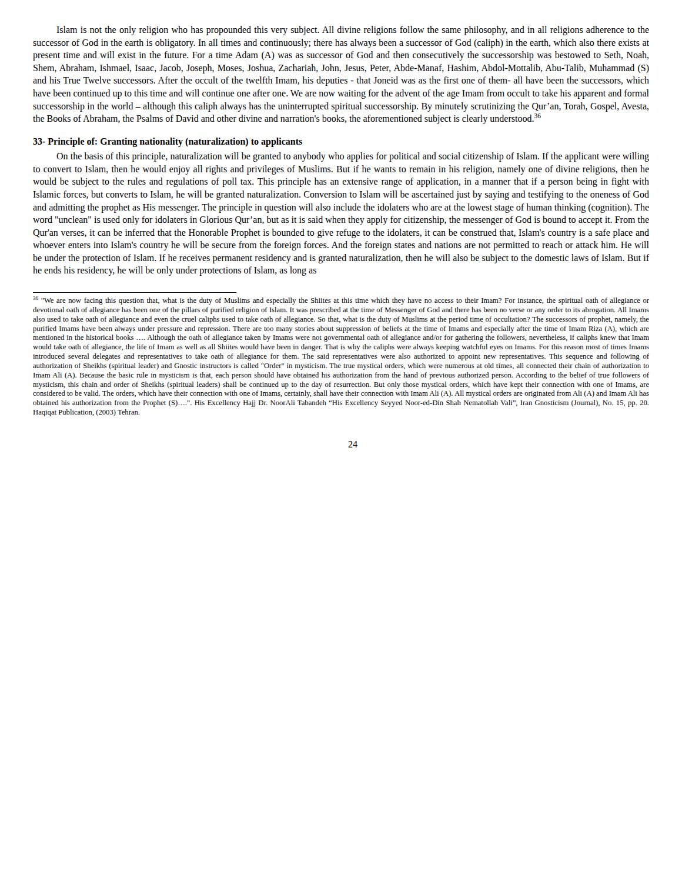Islam is not the only religion who has propounded this very subject. All divine religions follow the same philosophy, and in all religions adherence to the successor of God in the earth is obligatory. In all times and continuously; there has always been a successor of God (caliph) in the earth, which also there exists at present time and will exist in the future. For a time Adam (A) was as successor of God and then consecutively the successorship was bestowed to Seth, Noah, Shem, Abraham, Ishmael, Isaac, Jacob, Joseph, Moses, Joshua, Zachariah, John, Jesus, Peter, Abde-Manaf, Hashim, Abdol-Mottalib, Abu-Talib, Muhammad (S) and his True Twelve successors. After the occult of the twelfth Imam, his deputies - that Joneid was as the first one of them- all have been the successors, which have been continued up to this time and will continue one after one. We are now waiting for the advent of the age Imam from occult to take his apparent and formal successorship in the world – although this caliph always has the uninterrupted spiritual successorship. By minutely scrutinizing the Qur’an, Torah, Gospel, Avesta, the Books of Abraham, the Psalms of David and other divine and narration's books, the aforementioned subject is clearly understood.36
33- Principle of: Granting nationality (naturalization) to applicants
On the basis of this principle, naturalization will be granted to anybody who applies for political and social citizenship of Islam. If the applicant were willing to convert to Islam, then he would enjoy all rights and privileges of Muslims. But if he wants to remain in his religion, namely one of divine religions, then he would be subject to the rules and regulations of poll tax. This principle has an extensive range of application, in a manner that if a person being in fight with Islamic forces, but converts to Islam, he will be granted naturalization. Conversion to Islam will be ascertained just by saying and testifying to the oneness of God and admitting the prophet as His messenger. The principle in question will also include the idolaters who are at the lowest stage of human thinking (cognition). The word "unclean" is used only for idolaters in Glorious Qur’an, but as it is said when they apply for citizenship, the messenger of God is bound to accept it. From the Qur'an verses, it can be inferred that the Honorable Prophet is bounded to give refuge to the idolaters, it can be construed that, Islam's country is a safe place and whoever enters into Islam's country he will be secure from the foreign forces. And the foreign states and nations are not permitted to reach or attack him. He will be under the protection of Islam. If he receives permanent residency and is granted naturalization, then he will also be subject to the domestic laws of Islam. But if he ends his residency, he will be only under protections of Islam, as long as
36 "We are now facing this question that, what is the duty of Muslims and especially the Shiites at this time which they have no access to their Imam? For instance, the spiritual oath of allegiance or devotional oath of allegiance has been one of the pillars of purified religion of Islam. It was prescribed at the time of Messenger of God and there has been no verse or any order to its abrogation. All Imams also used to take oath of allegiance and even the cruel caliphs used to take oath of allegiance. So that, what is the duty of Muslims at the period time of occultation? The successors of prophet, namely, the purified Imams have been always under pressure and repression. There are too many stories about suppression of beliefs at the time of Imams and especially after the time of Imam Riza (A), which are mentioned in the historical books …. Although the oath of allegiance taken by Imams were not governmental oath of allegiance and/or for gathering the followers, nevertheless, if caliphs knew that Imam would take oath of allegiance, the life of Imam as well as all Shiites would have been in danger. That is why the caliphs were always keeping watchful eyes on Imams. For this reason most of times Imams introduced several delegates and representatives to take oath of allegiance for them. The said representatives were also authorized to appoint new representatives. This sequence and following of authorization of Sheikhs (spiritual leader) and Gnostic instructors is called "Order" in mysticism. The true mystical orders, which were numerous at old times, all connected their chain of authorization to Imam Ali (A). Because the basic rule in mysticism is that, each person should have obtained his authorization from the hand of previous authorized person. According to the belief of true followers of mysticism, this chain and order of Sheikhs (spiritual leaders) shall be continued up to the day of resurrection. But only those mystical orders, which have kept their connection with one of Imams, are considered to be valid. The orders, which have their connection with one of Imams, certainly, shall have their connection with Imam Ali (A). All mystical orders are originated from Ali (A) and Imam Ali has obtained his authorization from the Prophet (S)….". His Excellency Hajj Dr. NoorAli Tabandeh “His Excellency Seyyed Noor-ed-Din Shah Nematollah Vali”, Iran Gnosticism (Journal), No. 15, pp. 20. Haqiqat Publication, (2003) Tehran.
24